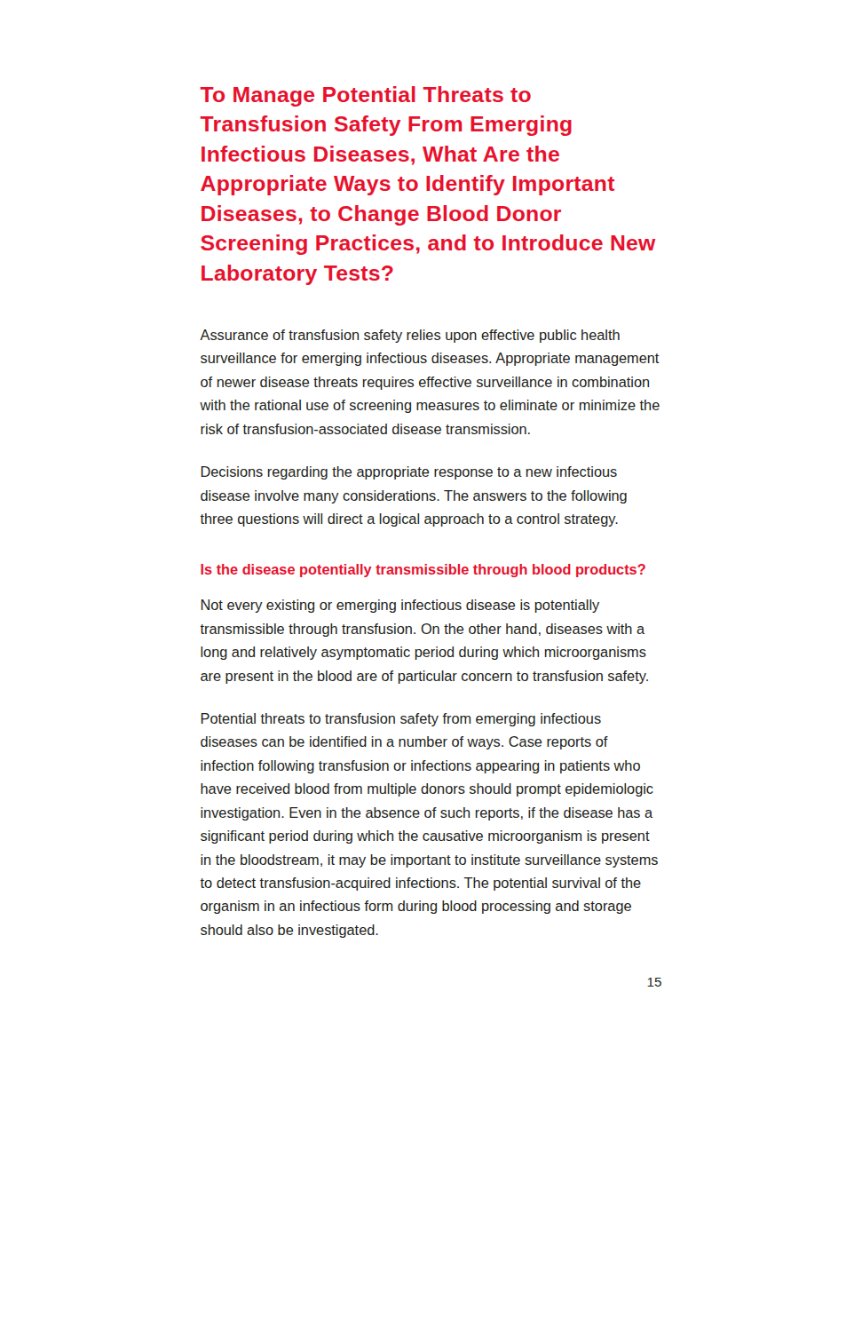To Manage Potential Threats to Transfusion Safety From Emerging Infectious Diseases, What Are the Appropriate Ways to Identify Important Diseases, to Change Blood Donor Screening Practices, and to Introduce New Laboratory Tests?
Assurance of transfusion safety relies upon effective public health surveillance for emerging infectious diseases. Appropriate management of newer disease threats requires effective surveillance in combination with the rational use of screening measures to eliminate or minimize the risk of transfusion-associated disease transmission.
Decisions regarding the appropriate response to a new infectious disease involve many considerations. The answers to the following three questions will direct a logical approach to a control strategy.
Is the disease potentially transmissible through blood products?
Not every existing or emerging infectious disease is potentially transmissible through transfusion. On the other hand, diseases with a long and relatively asymptomatic period during which microorganisms are present in the blood are of particular concern to transfusion safety.
Potential threats to transfusion safety from emerging infectious diseases can be identified in a number of ways. Case reports of infection following transfusion or infections appearing in patients who have received blood from multiple donors should prompt epidemiologic investigation. Even in the absence of such reports, if the disease has a significant period during which the causative microorganism is present in the bloodstream, it may be important to institute surveillance systems to detect transfusion-acquired infections. The potential survival of the organism in an infectious form during blood processing and storage should also be investigated.
15